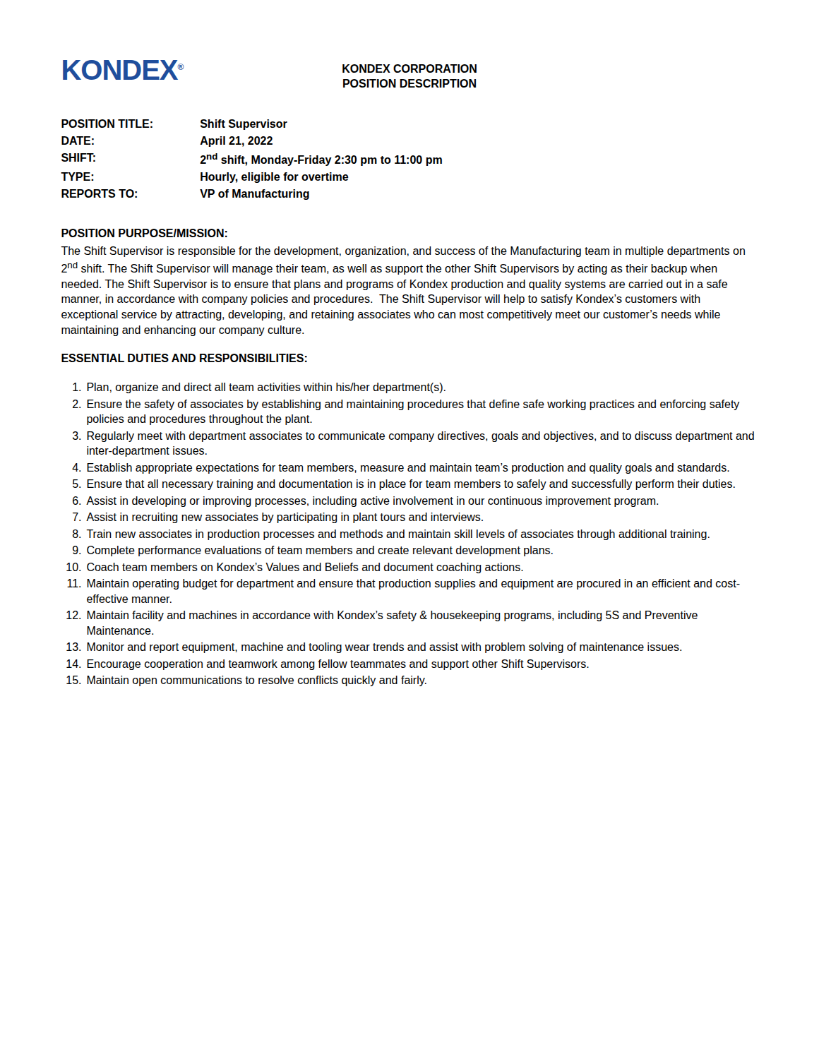KONDEX®
KONDEX CORPORATION
POSITION DESCRIPTION
| POSITION TITLE: | Shift Supervisor |
| DATE: | April 21, 2022 |
| SHIFT: | 2 nd shift, Monday-Friday 2:30 pm to 11:00 pm |
| TYPE: | Hourly, eligible for overtime |
| REPORTS TO: | VP of Manufacturing |
POSITION PURPOSE/MISSION:
The Shift Supervisor is responsible for the development, organization, and success of the Manufacturing team in multiple departments on 2nd shift. The Shift Supervisor will manage their team, as well as support the other Shift Supervisors by acting as their backup when needed. The Shift Supervisor is to ensure that plans and programs of Kondex production and quality systems are carried out in a safe manner, in accordance with company policies and procedures. The Shift Supervisor will help to satisfy Kondex’s customers with exceptional service by attracting, developing, and retaining associates who can most competitively meet our customer’s needs while maintaining and enhancing our company culture.
ESSENTIAL DUTIES AND RESPONSIBILITIES:
Plan, organize and direct all team activities within his/her department(s).
Ensure the safety of associates by establishing and maintaining procedures that define safe working practices and enforcing safety policies and procedures throughout the plant.
Regularly meet with department associates to communicate company directives, goals and objectives, and to discuss department and inter-department issues.
Establish appropriate expectations for team members, measure and maintain team’s production and quality goals and standards.
Ensure that all necessary training and documentation is in place for team members to safely and successfully perform their duties.
Assist in developing or improving processes, including active involvement in our continuous improvement program.
Assist in recruiting new associates by participating in plant tours and interviews.
Train new associates in production processes and methods and maintain skill levels of associates through additional training.
Complete performance evaluations of team members and create relevant development plans.
Coach team members on Kondex’s Values and Beliefs and document coaching actions.
Maintain operating budget for department and ensure that production supplies and equipment are procured in an efficient and cost-effective manner.
Maintain facility and machines in accordance with Kondex’s safety & housekeeping programs, including 5S and Preventive Maintenance.
Monitor and report equipment, machine and tooling wear trends and assist with problem solving of maintenance issues.
Encourage cooperation and teamwork among fellow teammates and support other Shift Supervisors.
Maintain open communications to resolve conflicts quickly and fairly.